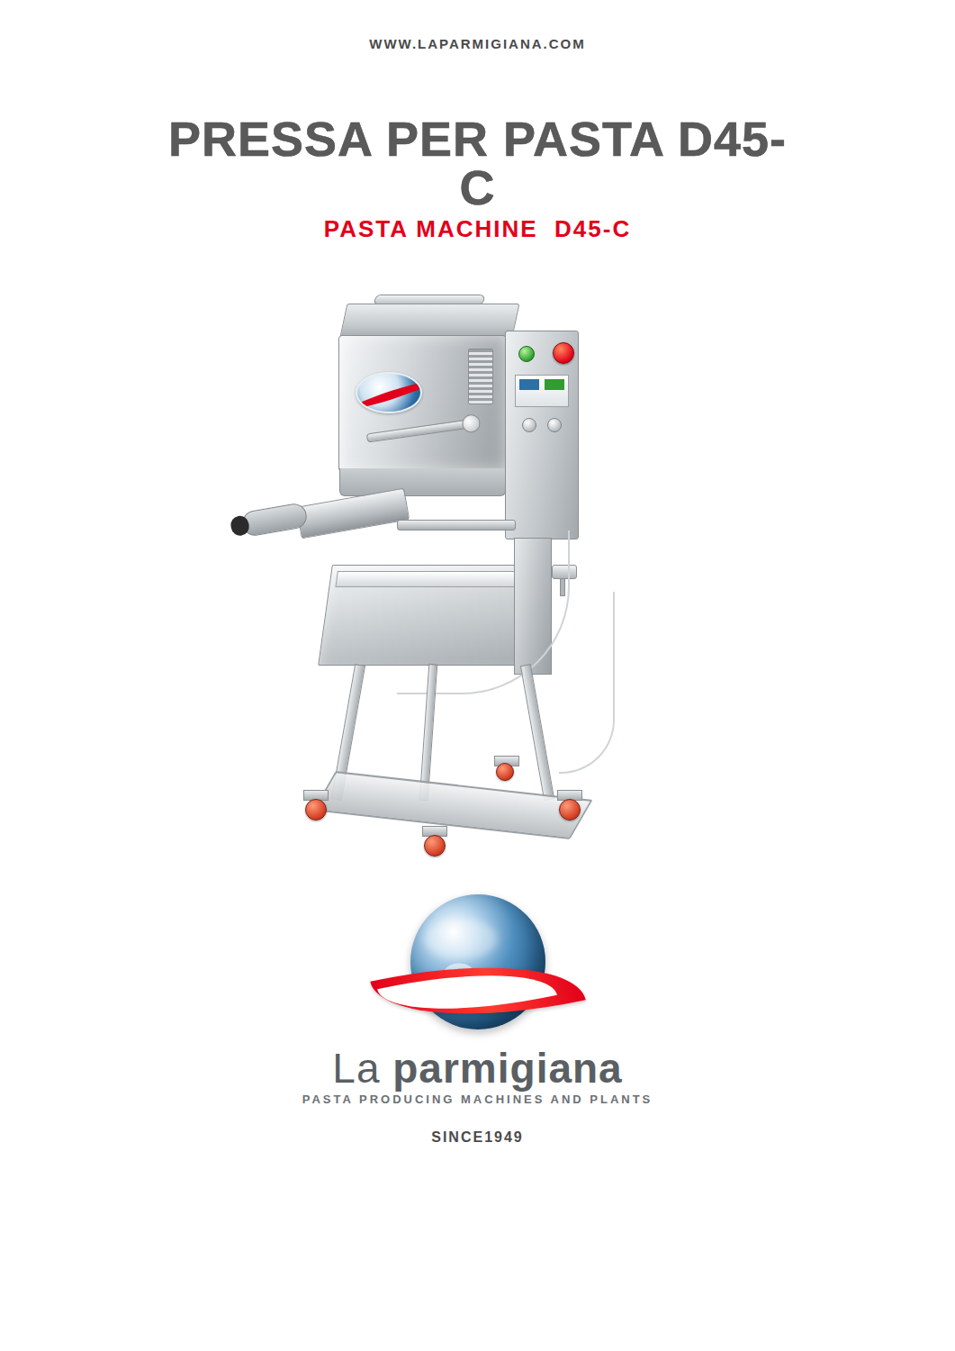WWW.LAPARMIGIANA.COM
Pressa per pasta D45-C
Pasta machine D45-C
La parmigiana
Pasta producing machines and plants
SINCE1949